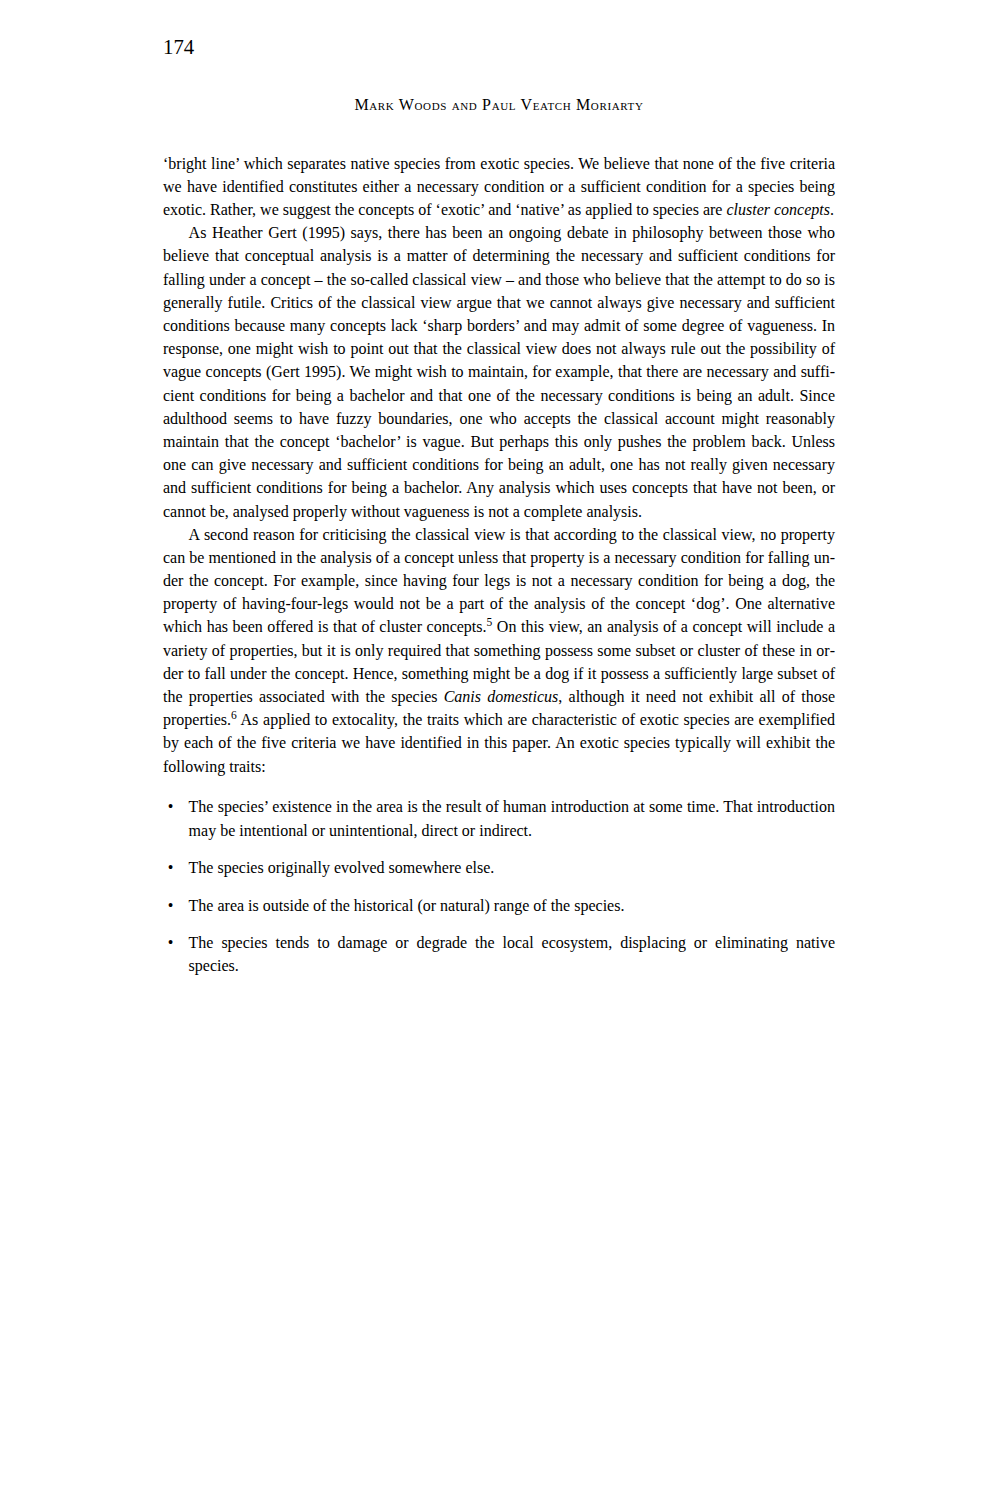174
Mark Woods and Paul Veatch Moriarty
‘bright line’ which separates native species from exotic species. We believe that none of the five criteria we have identified constitutes either a necessary condition or a sufficient condition for a species being exotic. Rather, we suggest the concepts of ‘exotic’ and ‘native’ as applied to species are cluster concepts.
As Heather Gert (1995) says, there has been an ongoing debate in philosophy between those who believe that conceptual analysis is a matter of determining the necessary and sufficient conditions for falling under a concept – the so-called classical view – and those who believe that the attempt to do so is generally futile. Critics of the classical view argue that we cannot always give necessary and sufficient conditions because many concepts lack ‘sharp borders’ and may admit of some degree of vagueness. In response, one might wish to point out that the classical view does not always rule out the possibility of vague concepts (Gert 1995). We might wish to maintain, for example, that there are necessary and sufficient conditions for being a bachelor and that one of the necessary conditions is being an adult. Since adulthood seems to have fuzzy boundaries, one who accepts the classical account might reasonably maintain that the concept ‘bachelor’ is vague. But perhaps this only pushes the problem back. Unless one can give necessary and sufficient conditions for being an adult, one has not really given necessary and sufficient conditions for being a bachelor. Any analysis which uses concepts that have not been, or cannot be, analysed properly without vagueness is not a complete analysis.
A second reason for criticising the classical view is that according to the classical view, no property can be mentioned in the analysis of a concept unless that property is a necessary condition for falling under the concept. For example, since having four legs is not a necessary condition for being a dog, the property of having-four-legs would not be a part of the analysis of the concept ‘dog’. One alternative which has been offered is that of cluster concepts.5 On this view, an analysis of a concept will include a variety of properties, but it is only required that something possess some subset or cluster of these in order to fall under the concept. Hence, something might be a dog if it possess a sufficiently large subset of the properties associated with the species Canis domesticus, although it need not exhibit all of those properties.6 As applied to extocality, the traits which are characteristic of exotic species are exemplified by each of the five criteria we have identified in this paper. An exotic species typically will exhibit the following traits:
The species’ existence in the area is the result of human introduction at some time. That introduction may be intentional or unintentional, direct or indirect.
The species originally evolved somewhere else.
The area is outside of the historical (or natural) range of the species.
The species tends to damage or degrade the local ecosystem, displacing or eliminating native species.